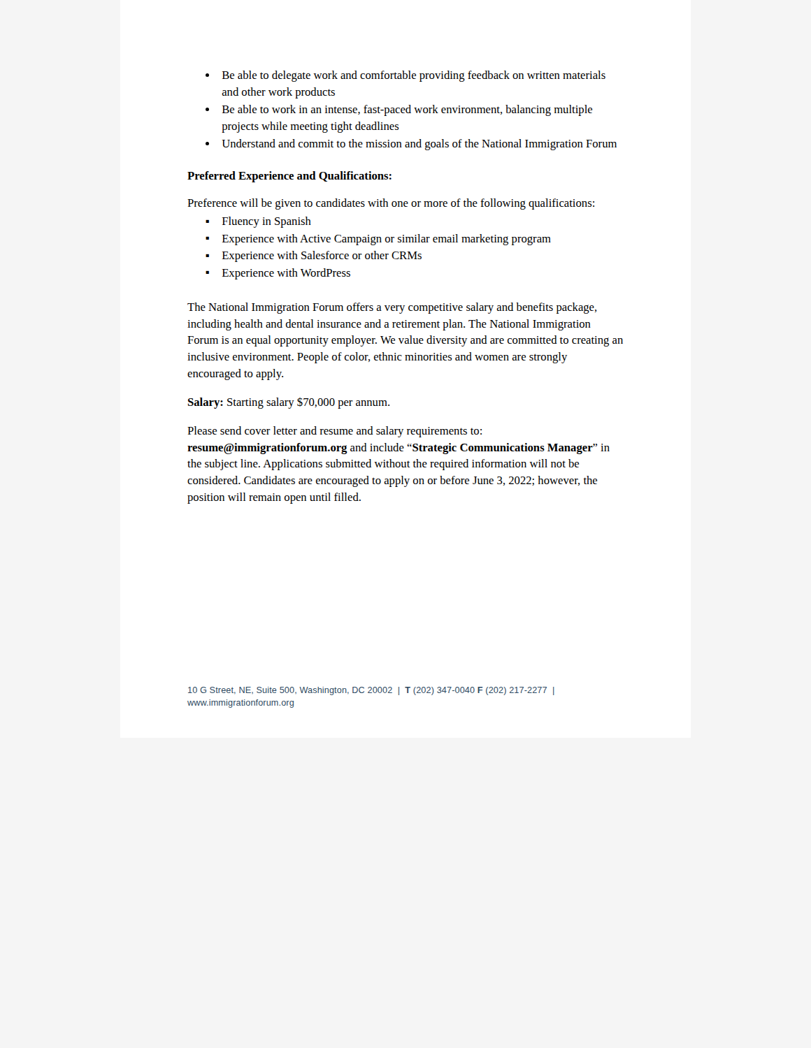Be able to delegate work and comfortable providing feedback on written materials and other work products
Be able to work in an intense, fast-paced work environment, balancing multiple projects while meeting tight deadlines
Understand and commit to the mission and goals of the National Immigration Forum
Preferred Experience and Qualifications:
Preference will be given to candidates with one or more of the following qualifications:
Fluency in Spanish
Experience with Active Campaign or similar email marketing program
Experience with Salesforce or other CRMs
Experience with WordPress
The National Immigration Forum offers a very competitive salary and benefits package, including health and dental insurance and a retirement plan. The National Immigration Forum is an equal opportunity employer. We value diversity and are committed to creating an inclusive environment. People of color, ethnic minorities and women are strongly encouraged to apply.
Salary: Starting salary $70,000 per annum.
Please send cover letter and resume and salary requirements to:
resume@immigrationforum.org and include “Strategic Communications Manager” in the subject line. Applications submitted without the required information will not be considered. Candidates are encouraged to apply on or before June 3, 2022; however, the position will remain open until filled.
10 G Street, NE, Suite 500, Washington, DC 20002 | T (202) 347-0040 F (202) 217-2277 | www.immigrationforum.org